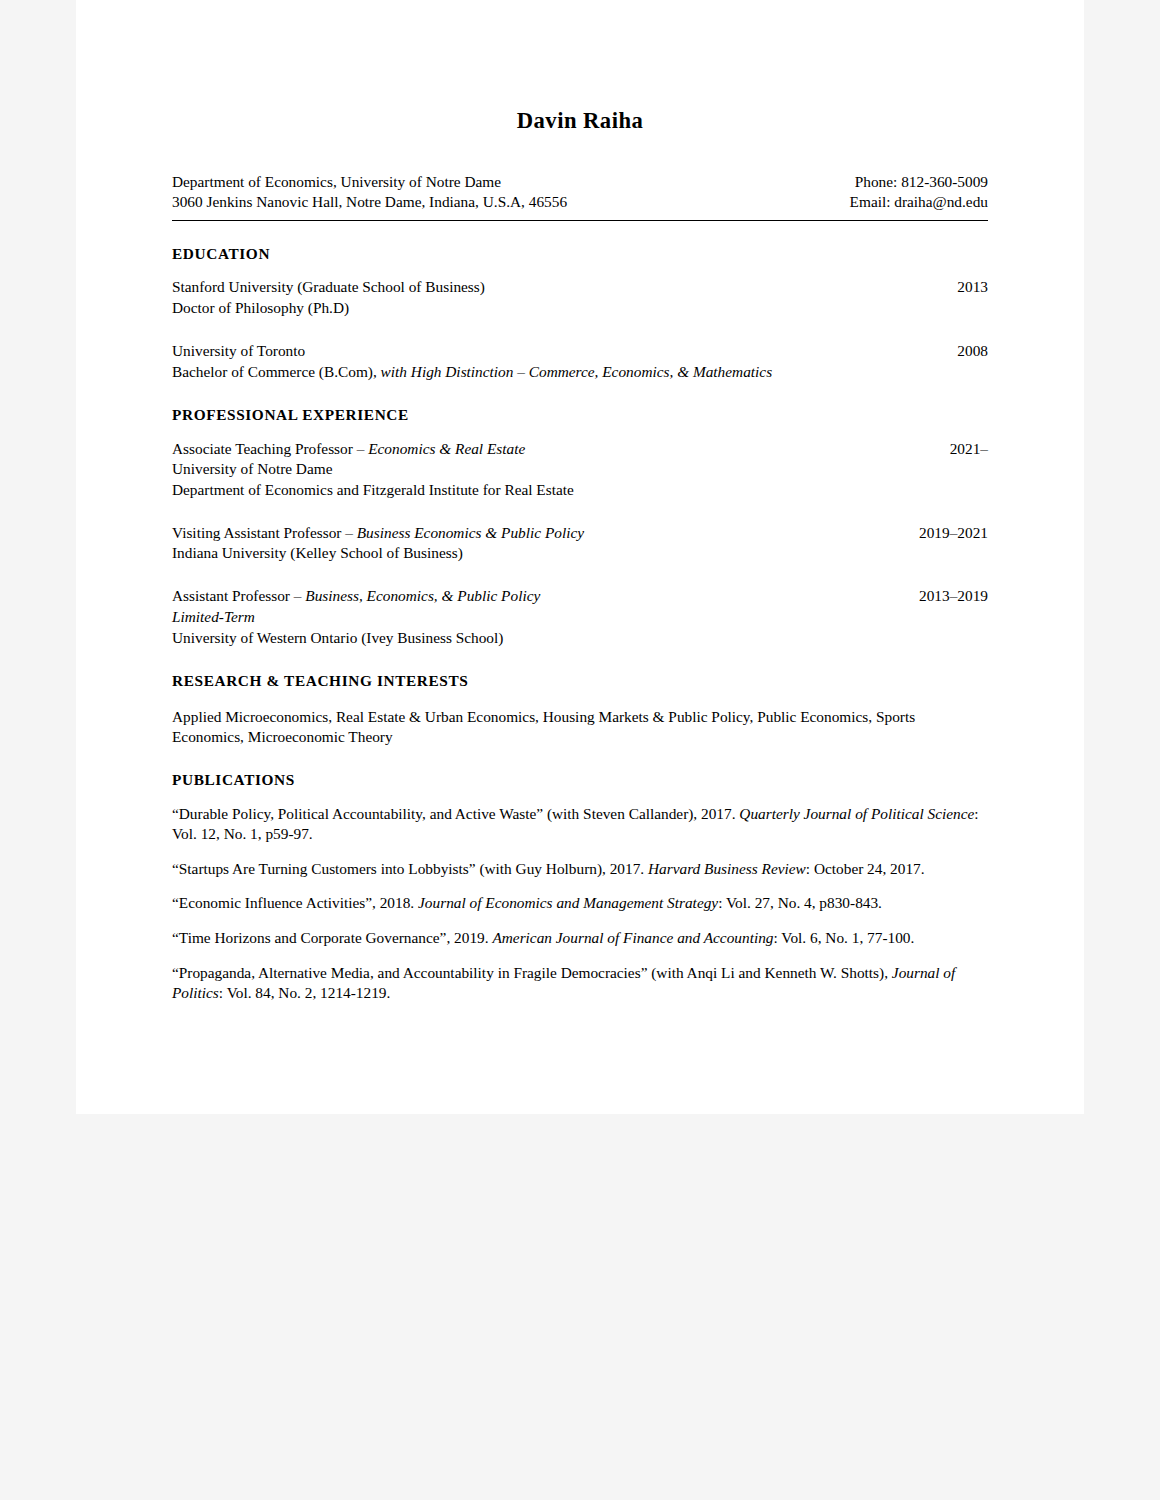Davin Raiha
| Department of Economics, University of Notre Dame | Phone: 812-360-5009 |
| 3060 Jenkins Nanovic Hall, Notre Dame, Indiana, U.S.A, 46556 | Email: draiha@nd.edu |
EDUCATION
| Stanford University (Graduate School of Business) Doctor of Philosophy (Ph.D) | 2013 |
| University of Toronto Bachelor of Commerce (B.Com), with High Distinction – Commerce, Economics, & Mathematics | 2008 |
PROFESSIONAL EXPERIENCE
| Associate Teaching Professor – Economics & Real Estate University of Notre Dame Department of Economics and Fitzgerald Institute for Real Estate | 2021– |
| Visiting Assistant Professor – Business Economics & Public Policy Indiana University (Kelley School of Business) | 2019–2021 |
| Assistant Professor – Business, Economics, & Public Policy Limited-Term University of Western Ontario (Ivey Business School) | 2013–2019 |
RESEARCH & TEACHING INTERESTS
Applied Microeconomics, Real Estate & Urban Economics, Housing Markets & Public Policy, Public Economics, Sports Economics, Microeconomic Theory
PUBLICATIONS
“Durable Policy, Political Accountability, and Active Waste” (with Steven Callander), 2017. Quarterly Journal of Political Science: Vol. 12, No. 1, p59-97.
“Startups Are Turning Customers into Lobbyists” (with Guy Holburn), 2017. Harvard Business Review: October 24, 2017.
“Economic Influence Activities”, 2018. Journal of Economics and Management Strategy: Vol. 27, No. 4, p830-843.
“Time Horizons and Corporate Governance”, 2019. American Journal of Finance and Accounting: Vol. 6, No. 1, 77-100.
“Propaganda, Alternative Media, and Accountability in Fragile Democracies” (with Anqi Li and Kenneth W. Shotts), Journal of Politics: Vol. 84, No. 2, 1214-1219.